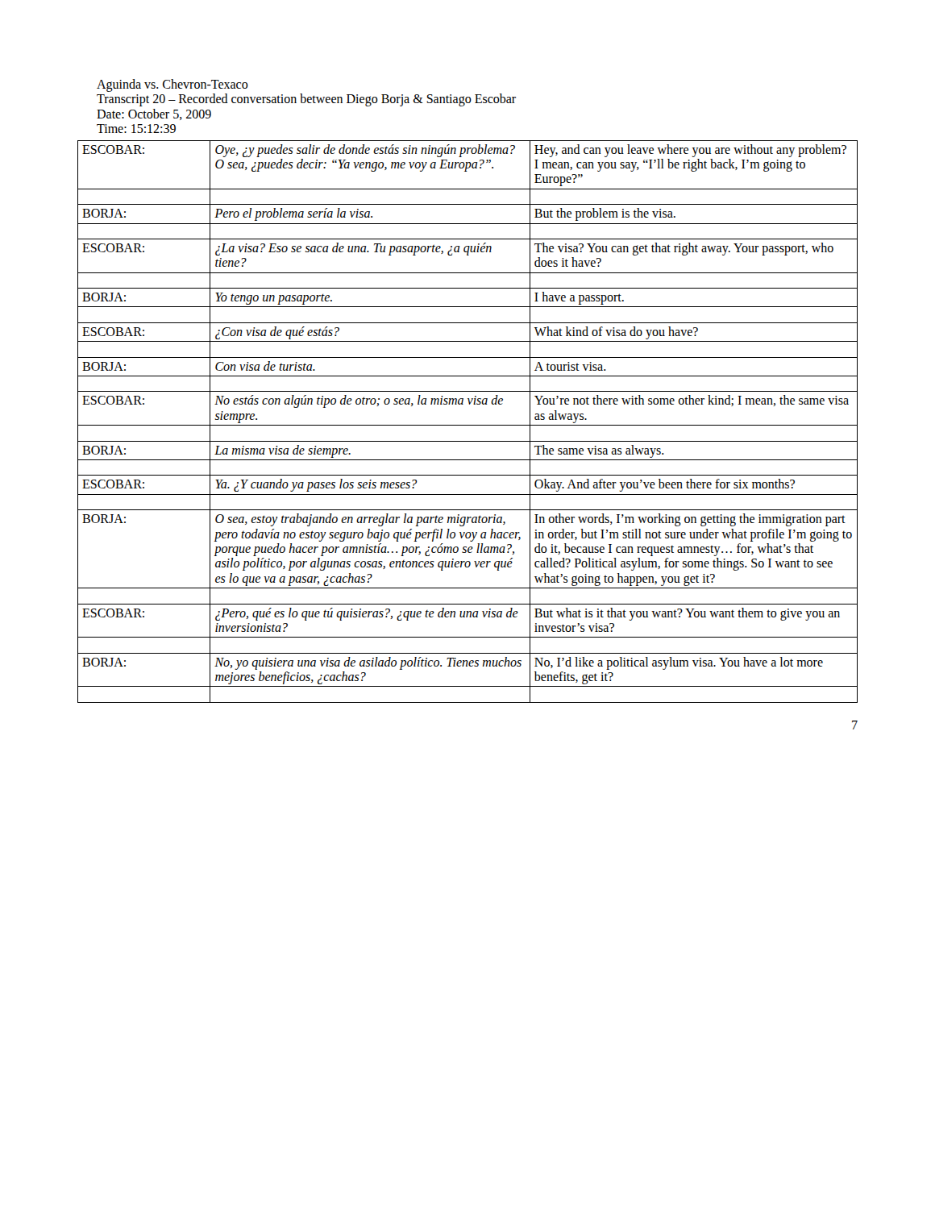Aguinda vs. Chevron-Texaco
Transcript 20 – Recorded conversation between Diego Borja & Santiago Escobar
Date: October 5, 2009
Time: 15:12:39
| ESCOBAR: | Oye, ¿y puedes salir de donde estás sin ningún problema? O sea, ¿puedes decir: “Ya vengo, me voy a Europa?”. | Hey, and can you leave where you are without any problem? I mean, can you say, “I’ll be right back, I’m going to Europe?” |
| BORJA: | Pero el problema sería la visa. | But the problem is the visa. |
| ESCOBAR: | ¿La visa? Eso se saca de una. Tu pasaporte, ¿a quién tiene? | The visa? You can get that right away. Your passport, who does it have? |
| BORJA: | Yo tengo un pasaporte. | I have a passport. |
| ESCOBAR: | ¿Con visa de qué estás? | What kind of visa do you have? |
| BORJA: | Con visa de turista. | A tourist visa. |
| ESCOBAR: | No estás con algún tipo de otro; o sea, la misma visa de siempre. | You’re not there with some other kind; I mean, the same visa as always. |
| BORJA: | La misma visa de siempre. | The same visa as always. |
| ESCOBAR: | Ya. ¿Y cuando ya pases los seis meses? | Okay. And after you’ve been there for six months? |
| BORJA: | O sea, estoy trabajando en arreglar la parte migratoria, pero todavía no estoy seguro bajo qué perfil lo voy a hacer, porque puedo hacer por amnistía… por, ¿cómo se llama?, asilo político, por algunas cosas, entonces quiero ver qué es lo que va a pasar, ¿cachas? | In other words, I’m working on getting the immigration part in order, but I’m still not sure under what profile I’m going to do it, because I can request amnesty… for, what’s that called? Political asylum, for some things. So I want to see what’s going to happen, you get it? |
| ESCOBAR: | ¿Pero, qué es lo que tú quisieras?, ¿que te den una visa de inversionista? | But what is it that you want? You want them to give you an investor’s visa? |
| BORJA: | No, yo quisiera una visa de asilado político. Tienes muchos mejores beneficios, ¿cachas? | No, I’d like a political asylum visa. You have a lot more benefits, get it? |
7